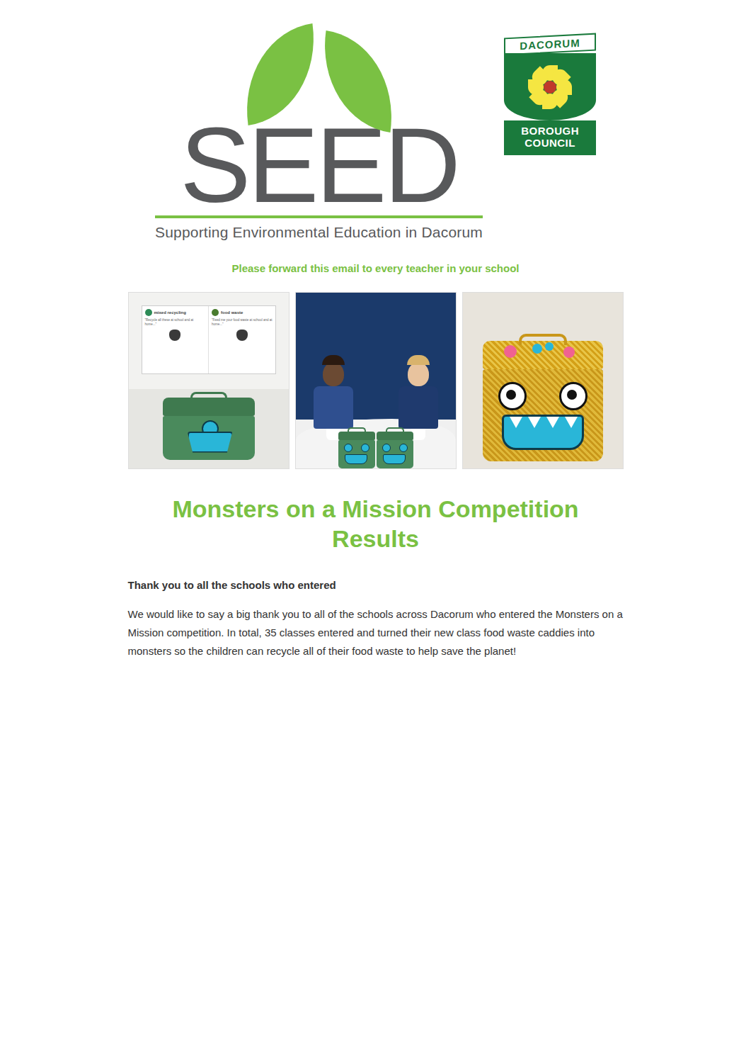SEED
Supporting Environmental Education in Dacorum
DACORUM
BOROUGH
COUNCIL
Please forward this email to every teacher in your school
mixed recycling
"Recycle all these at school and at home..."
food waste
"Feed me your food waste at school and at home..."
Monsters on a Mission Competition Results
Thank you to all the schools who entered
We would like to say a big thank you to all of the schools across Dacorum who entered the Monsters on a Mission competition. In total, 35 classes entered and turned their new class food waste caddies into monsters so the children can recycle all of their food waste to help save the planet!